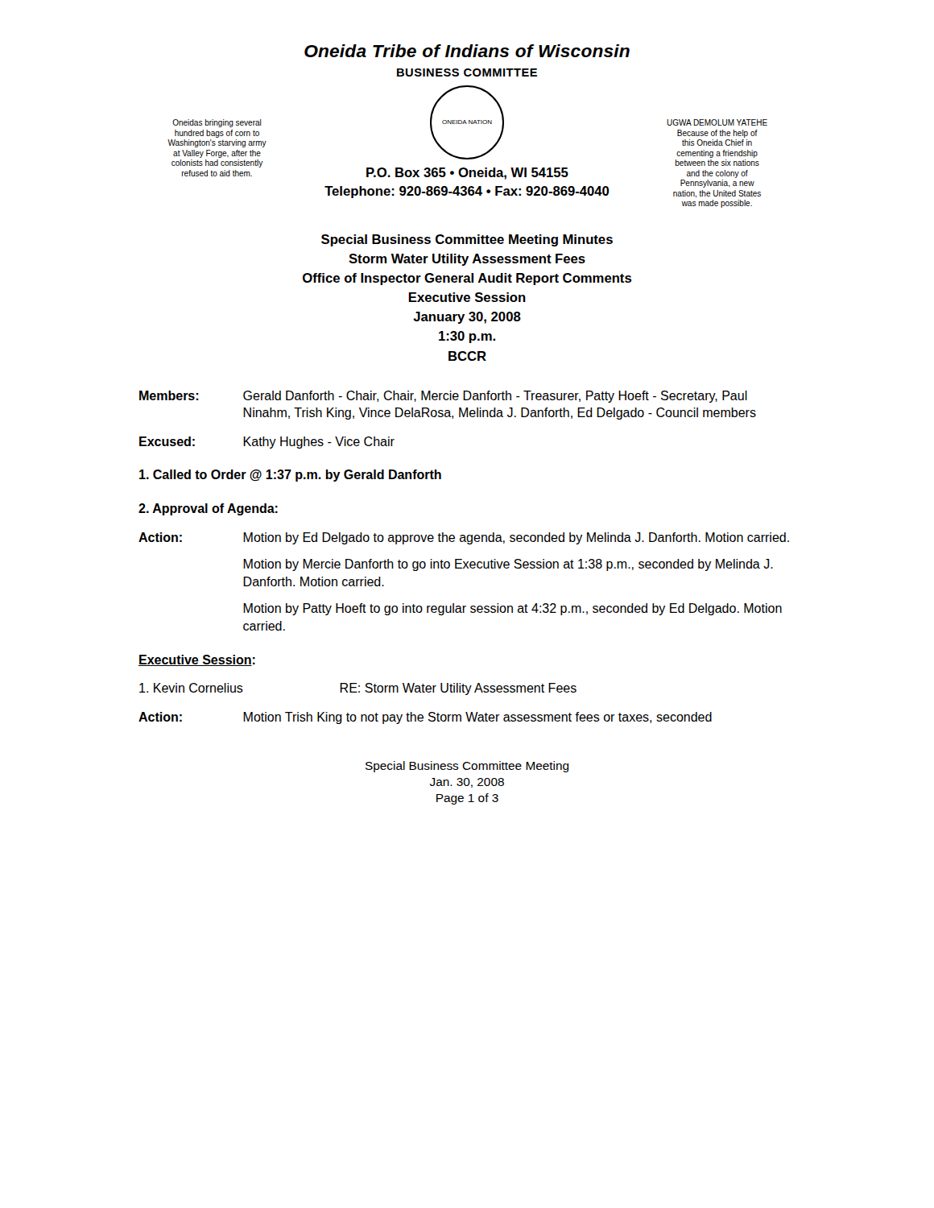Oneidas bringing several
hundred bags of corn to
Washington's starving army
at Valley Forge, after the
colonists had consistently
refused to aid them.
Oneida Tribe of Indians of Wisconsin
BUSINESS COMMITTEE
ONEIDA NATION
P.O. Box 365 • Oneida, WI 54155
Telephone: 920-869-4364 • Fax: 920-869-4040
UGWA DEMOLUM YATEHE
Because of the help of
this Oneida Chief in
cementing a friendship
between the six nations
and the colony of
Pennsylvania, a new
nation, the United States
was made possible.
Special Business Committee Meeting Minutes
Storm Water Utility Assessment Fees
Office of Inspector General Audit Report Comments
Executive Session
January 30, 2008
1:30 p.m.
BCCR
Members:
Gerald Danforth - Chair, Chair, Mercie Danforth - Treasurer, Patty Hoeft - Secretary, Paul Ninahm, Trish King, Vince DelaRosa, Melinda J. Danforth, Ed Delgado - Council members
Excused:
Kathy Hughes - Vice Chair
1. Called to Order @ 1:37 p.m. by Gerald Danforth
2. Approval of Agenda:
Action:
Motion by Ed Delgado to approve the agenda, seconded by Melinda J. Danforth. Motion carried.
Motion by Mercie Danforth to go into Executive Session at 1:38 p.m., seconded by Melinda J. Danforth. Motion carried.
Motion by Patty Hoeft to go into regular session at 4:32 p.m., seconded by Ed Delgado. Motion carried.
Executive Session:
1. Kevin Cornelius
RE: Storm Water Utility Assessment Fees
Action:
Motion Trish King to not pay the Storm Water assessment fees or taxes, seconded
Special Business Committee Meeting
Jan. 30, 2008
Page 1 of 3